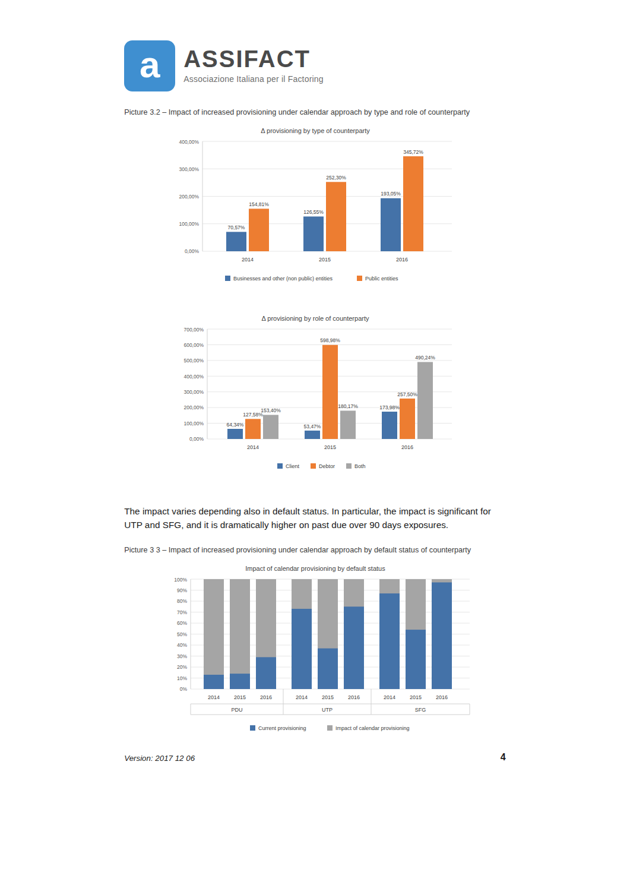ASSIFACT
Associazione Italiana per il Factoring
Picture 3.2 – Impact of increased provisioning under calendar approach by type and role of counterparty
Δ provisioning by type of counterparty 0,00% 100,00% 200,00% 300,00% 400,00% 70,57% 154,81% 126,55% 252,30% 193,05% 345,72% 2014 2015 2016 Businesses and other (non public) entities Public entities
Δ provisioning by role of counterparty 0,00% 100,00% 200,00% 300,00% 400,00% 500,00% 600,00% 700,00% 64,34% 127,58% 153,40% 53,47% 598,98% 180,17% 173,98% 257,50% 490,24% 2014 2015 2016 Client Debtor Both
The impact varies depending also in default status. In particular, the impact is significant for UTP and SFG, and it is dramatically higher on past due over 90 days exposures.
Picture 3 3 – Impact of increased provisioning under calendar approach by default status of counterparty
Impact of calendar provisioning by default status 0% 10% 20% 30% 40% 50% 60% 70% 80% 90% 100% 2014 2015 2016 2014 2015 2016 2014 2015 2016 PDU UTP SFG Current provisioning Impact of calendar provisioning
Version: 2017 12 06
4